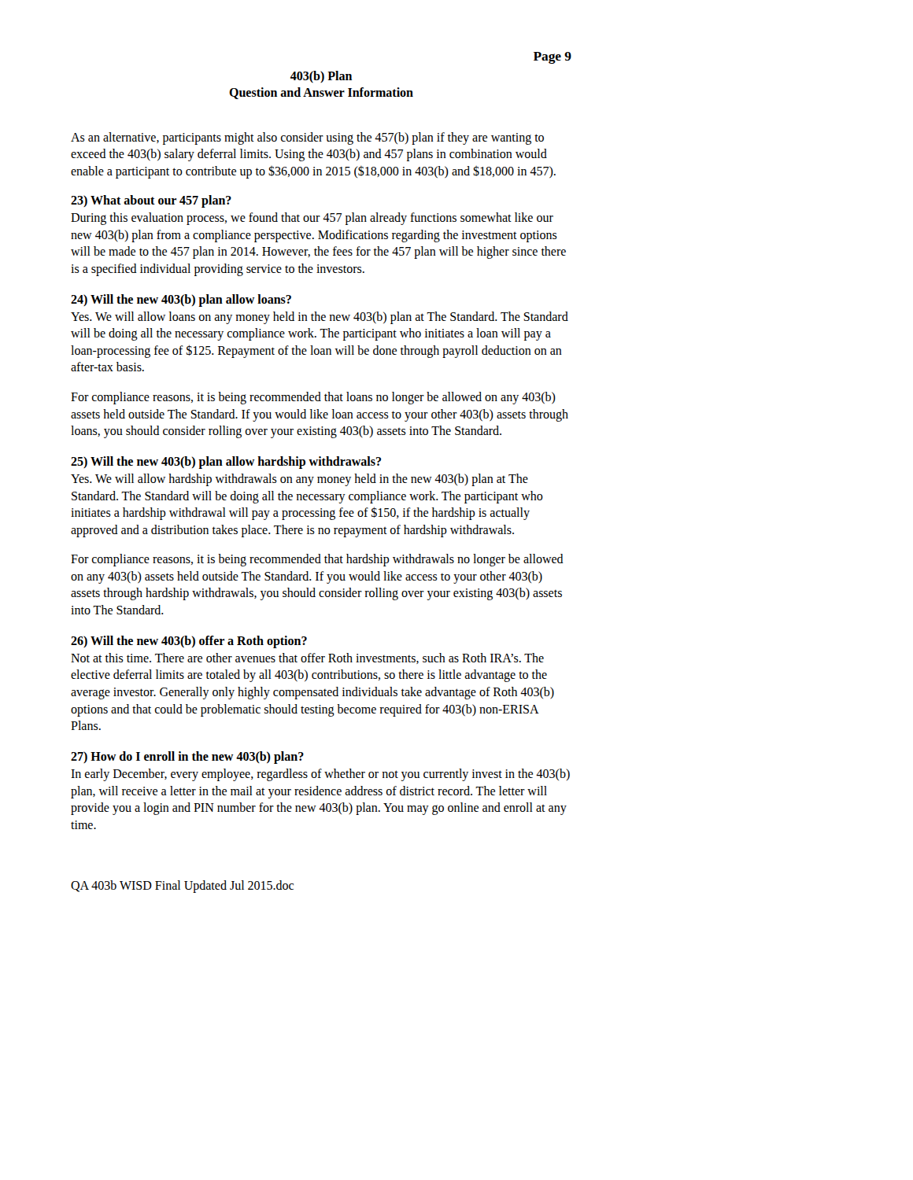Page 9
403(b) Plan
Question and Answer Information
As an alternative, participants might also consider using the 457(b) plan if they are wanting to exceed the 403(b) salary deferral limits. Using the 403(b) and 457 plans in combination would enable a participant to contribute up to $36,000 in 2015 ($18,000 in 403(b) and $18,000 in 457).
23) What about our 457 plan?
During this evaluation process, we found that our 457 plan already functions somewhat like our new 403(b) plan from a compliance perspective. Modifications regarding the investment options will be made to the 457 plan in 2014. However, the fees for the 457 plan will be higher since there is a specified individual providing service to the investors.
24) Will the new 403(b) plan allow loans?
Yes. We will allow loans on any money held in the new 403(b) plan at The Standard. The Standard will be doing all the necessary compliance work. The participant who initiates a loan will pay a loan-processing fee of $125. Repayment of the loan will be done through payroll deduction on an after-tax basis.
For compliance reasons, it is being recommended that loans no longer be allowed on any 403(b) assets held outside The Standard. If you would like loan access to your other 403(b) assets through loans, you should consider rolling over your existing 403(b) assets into The Standard.
25) Will the new 403(b) plan allow hardship withdrawals?
Yes. We will allow hardship withdrawals on any money held in the new 403(b) plan at The Standard. The Standard will be doing all the necessary compliance work. The participant who initiates a hardship withdrawal will pay a processing fee of $150, if the hardship is actually approved and a distribution takes place. There is no repayment of hardship withdrawals.
For compliance reasons, it is being recommended that hardship withdrawals no longer be allowed on any 403(b) assets held outside The Standard. If you would like access to your other 403(b) assets through hardship withdrawals, you should consider rolling over your existing 403(b) assets into The Standard.
26) Will the new 403(b) offer a Roth option?
Not at this time. There are other avenues that offer Roth investments, such as Roth IRA’s. The elective deferral limits are totaled by all 403(b) contributions, so there is little advantage to the average investor. Generally only highly compensated individuals take advantage of Roth 403(b) options and that could be problematic should testing become required for 403(b) non-ERISA Plans.
27) How do I enroll in the new 403(b) plan?
In early December, every employee, regardless of whether or not you currently invest in the 403(b) plan, will receive a letter in the mail at your residence address of district record. The letter will provide you a login and PIN number for the new 403(b) plan. You may go online and enroll at any time.
QA 403b WISD Final Updated Jul 2015.doc